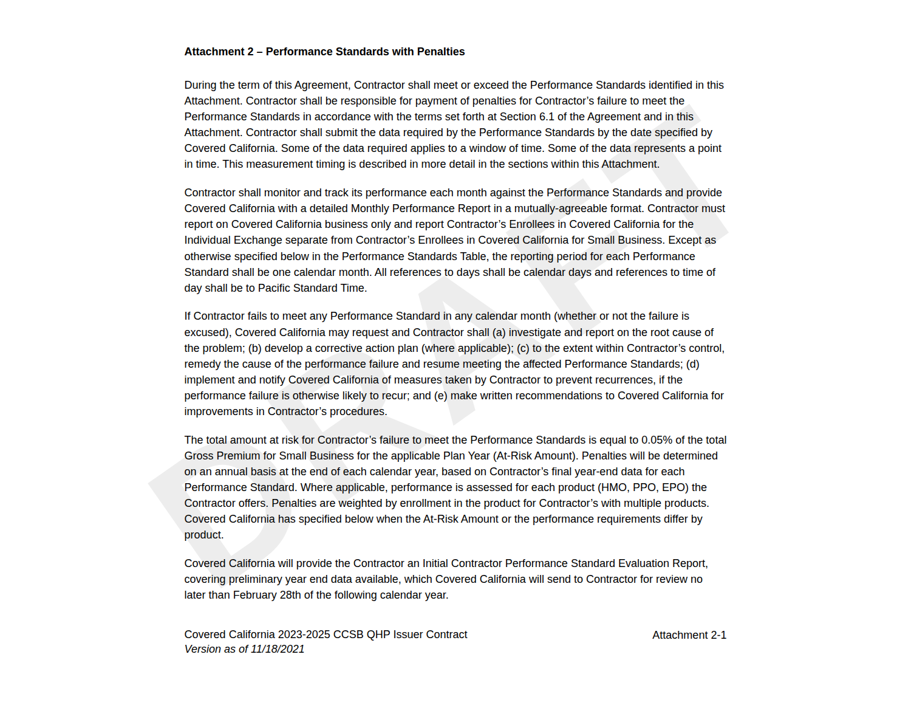DRAFT
Attachment 2 – Performance Standards with Penalties
During the term of this Agreement, Contractor shall meet or exceed the Performance Standards identified in this Attachment. Contractor shall be responsible for payment of penalties for Contractor’s failure to meet the Performance Standards in accordance with the terms set forth at Section 6.1 of the Agreement and in this Attachment. Contractor shall submit the data required by the Performance Standards by the date specified by Covered California. Some of the data required applies to a window of time. Some of the data represents a point in time. This measurement timing is described in more detail in the sections within this Attachment.
Contractor shall monitor and track its performance each month against the Performance Standards and provide Covered California with a detailed Monthly Performance Report in a mutually-agreeable format. Contractor must report on Covered California business only and report Contractor’s Enrollees in Covered California for the Individual Exchange separate from Contractor’s Enrollees in Covered California for Small Business. Except as otherwise specified below in the Performance Standards Table, the reporting period for each Performance Standard shall be one calendar month. All references to days shall be calendar days and references to time of day shall be to Pacific Standard Time.
If Contractor fails to meet any Performance Standard in any calendar month (whether or not the failure is excused), Covered California may request and Contractor shall (a) investigate and report on the root cause of the problem; (b) develop a corrective action plan (where applicable); (c) to the extent within Contractor’s control, remedy the cause of the performance failure and resume meeting the affected Performance Standards; (d) implement and notify Covered California of measures taken by Contractor to prevent recurrences, if the performance failure is otherwise likely to recur; and (e) make written recommendations to Covered California for improvements in Contractor’s procedures.
The total amount at risk for Contractor’s failure to meet the Performance Standards is equal to 0.05% of the total Gross Premium for Small Business for the applicable Plan Year (At-Risk Amount). Penalties will be determined on an annual basis at the end of each calendar year, based on Contractor’s final year-end data for each Performance Standard. Where applicable, performance is assessed for each product (HMO, PPO, EPO) the Contractor offers. Penalties are weighted by enrollment in the product for Contractor’s with multiple products. Covered California has specified below when the At-Risk Amount or the performance requirements differ by product.
Covered California will provide the Contractor an Initial Contractor Performance Standard Evaluation Report, covering preliminary year end data available, which Covered California will send to Contractor for review no later than February 28th of the following calendar year.
Covered California 2023-2025 CCSB QHP Issuer Contract
Version as of 11/18/2021
Attachment 2-1